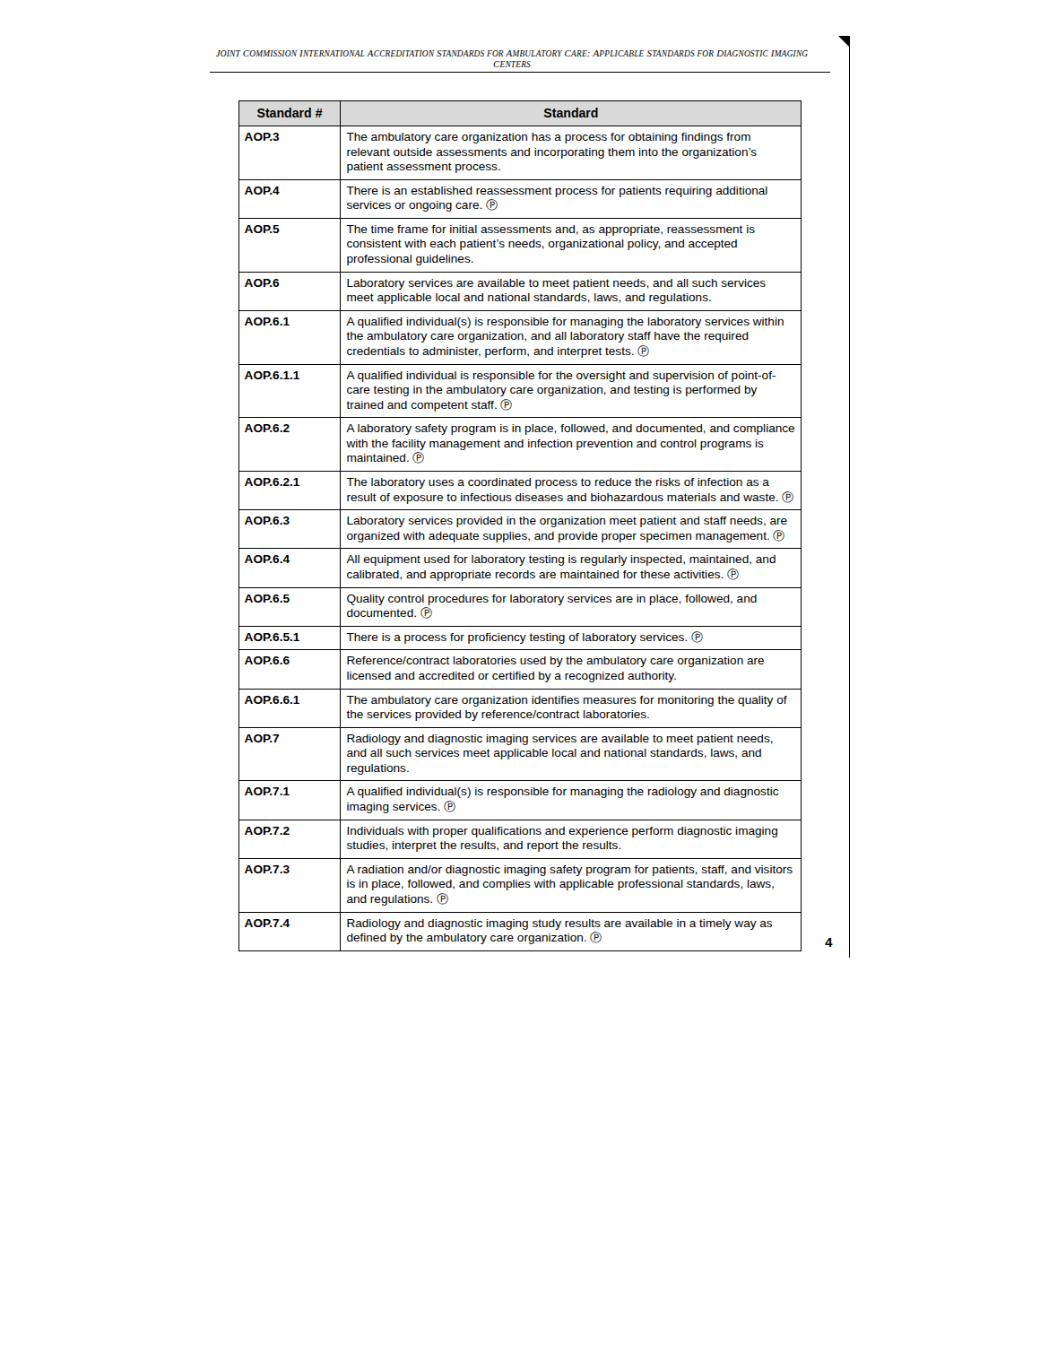JOINT COMMISSION INTERNATIONAL ACCREDITATION STANDARDS FOR AMBULATORY CARE: APPLICABLE STANDARDS FOR DIAGNOSTIC IMAGING CENTERS
| Standard # | Standard |
| --- | --- |
| AOP.3 | The ambulatory care organization has a process for obtaining findings from relevant outside assessments and incorporating them into the organization’s patient assessment process. |
| AOP.4 | There is an established reassessment process for patients requiring additional services or ongoing care. Ⓟ |
| AOP.5 | The time frame for initial assessments and, as appropriate, reassessment is consistent with each patient’s needs, organizational policy, and accepted professional guidelines. |
| AOP.6 | Laboratory services are available to meet patient needs, and all such services meet applicable local and national standards, laws, and regulations. |
| AOP.6.1 | A qualified individual(s) is responsible for managing the laboratory services within the ambulatory care organization, and all laboratory staff have the required credentials to administer, perform, and interpret tests. Ⓟ |
| AOP.6.1.1 | A qualified individual is responsible for the oversight and supervision of point-of-care testing in the ambulatory care organization, and testing is performed by trained and competent staff. Ⓟ |
| AOP.6.2 | A laboratory safety program is in place, followed, and documented, and compliance with the facility management and infection prevention and control programs is maintained. Ⓟ |
| AOP.6.2.1 | The laboratory uses a coordinated process to reduce the risks of infection as a result of exposure to infectious diseases and biohazardous materials and waste. Ⓟ |
| AOP.6.3 | Laboratory services provided in the organization meet patient and staff needs, are organized with adequate supplies, and provide proper specimen management. Ⓟ |
| AOP.6.4 | All equipment used for laboratory testing is regularly inspected, maintained, and calibrated, and appropriate records are maintained for these activities. Ⓟ |
| AOP.6.5 | Quality control procedures for laboratory services are in place, followed, and documented. Ⓟ |
| AOP.6.5.1 | There is a process for proficiency testing of laboratory services. Ⓟ |
| AOP.6.6 | Reference/contract laboratories used by the ambulatory care organization are licensed and accredited or certified by a recognized authority. |
| AOP.6.6.1 | The ambulatory care organization identifies measures for monitoring the quality of the services provided by reference/contract laboratories. |
| AOP.7 | Radiology and diagnostic imaging services are available to meet patient needs, and all such services meet applicable local and national standards, laws, and regulations. |
| AOP.7.1 | A qualified individual(s) is responsible for managing the radiology and diagnostic imaging services. Ⓟ |
| AOP.7.2 | Individuals with proper qualifications and experience perform diagnostic imaging studies, interpret the results, and report the results. |
| AOP.7.3 | A radiation and/or diagnostic imaging safety program for patients, staff, and visitors is in place, followed, and complies with applicable professional standards, laws, and regulations. Ⓟ |
| AOP.7.4 | Radiology and diagnostic imaging study results are available in a timely way as defined by the ambulatory care organization. Ⓟ |
4